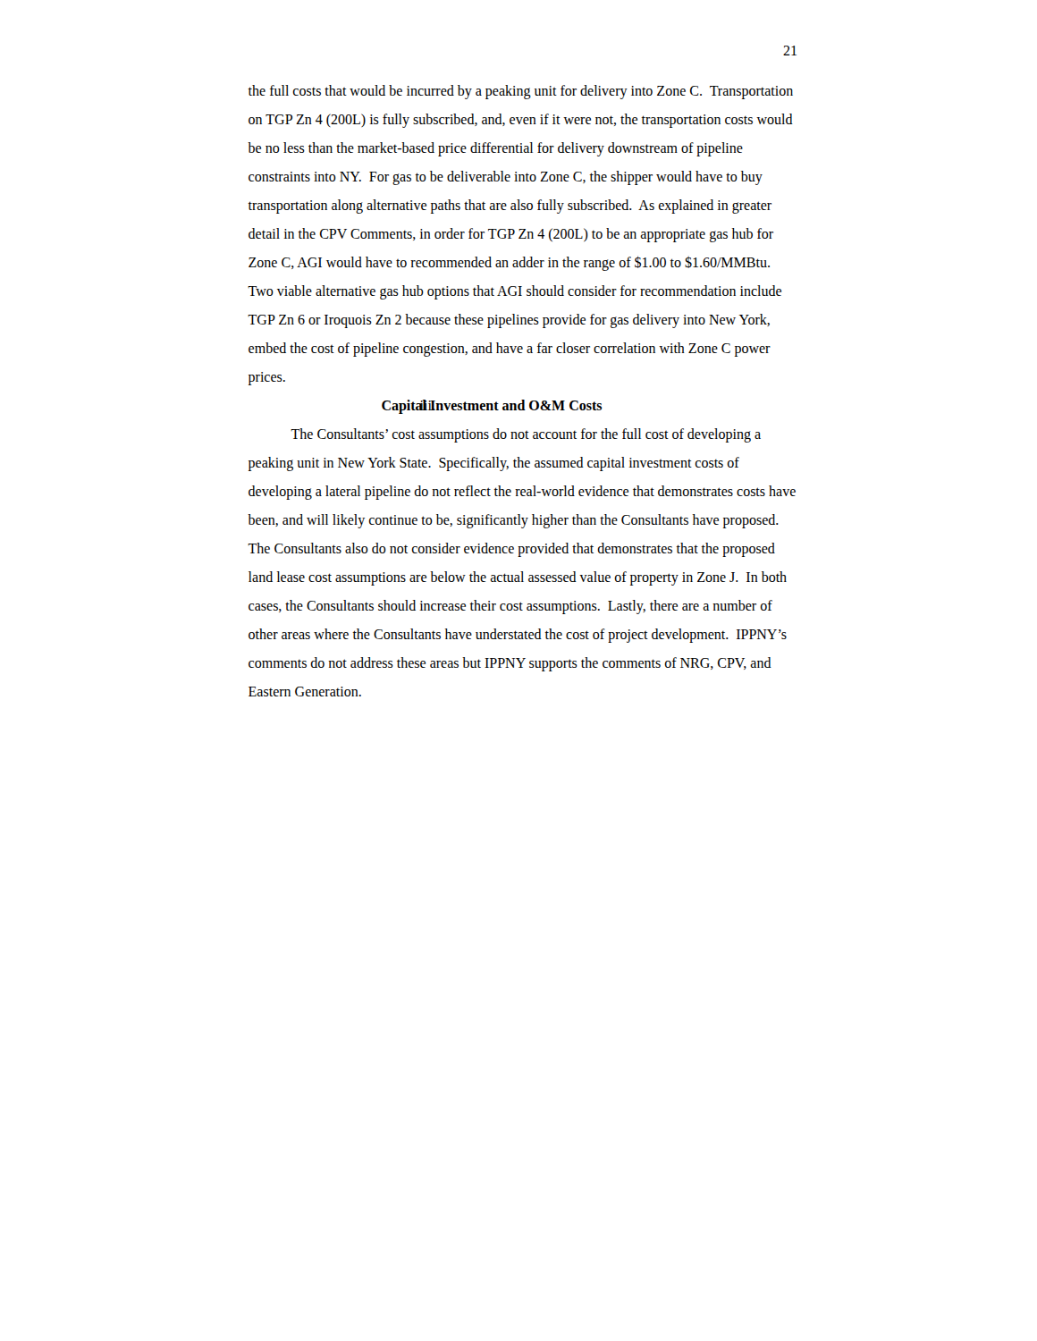21
the full costs that would be incurred by a peaking unit for delivery into Zone C. Transportation on TGP Zn 4 (200L) is fully subscribed, and, even if it were not, the transportation costs would be no less than the market-based price differential for delivery downstream of pipeline constraints into NY. For gas to be deliverable into Zone C, the shipper would have to buy transportation along alternative paths that are also fully subscribed. As explained in greater detail in the CPV Comments, in order for TGP Zn 4 (200L) to be an appropriate gas hub for Zone C, AGI would have to recommended an adder in the range of $1.00 to $1.60/MMBtu. Two viable alternative gas hub options that AGI should consider for recommendation include TGP Zn 6 or Iroquois Zn 2 because these pipelines provide for gas delivery into New York, embed the cost of pipeline congestion, and have a far closer correlation with Zone C power prices.
iii. Capital Investment and O&M Costs
The Consultants’ cost assumptions do not account for the full cost of developing a peaking unit in New York State. Specifically, the assumed capital investment costs of developing a lateral pipeline do not reflect the real-world evidence that demonstrates costs have been, and will likely continue to be, significantly higher than the Consultants have proposed. The Consultants also do not consider evidence provided that demonstrates that the proposed land lease cost assumptions are below the actual assessed value of property in Zone J. In both cases, the Consultants should increase their cost assumptions. Lastly, there are a number of other areas where the Consultants have understated the cost of project development. IPPNY’s comments do not address these areas but IPPNY supports the comments of NRG, CPV, and Eastern Generation.